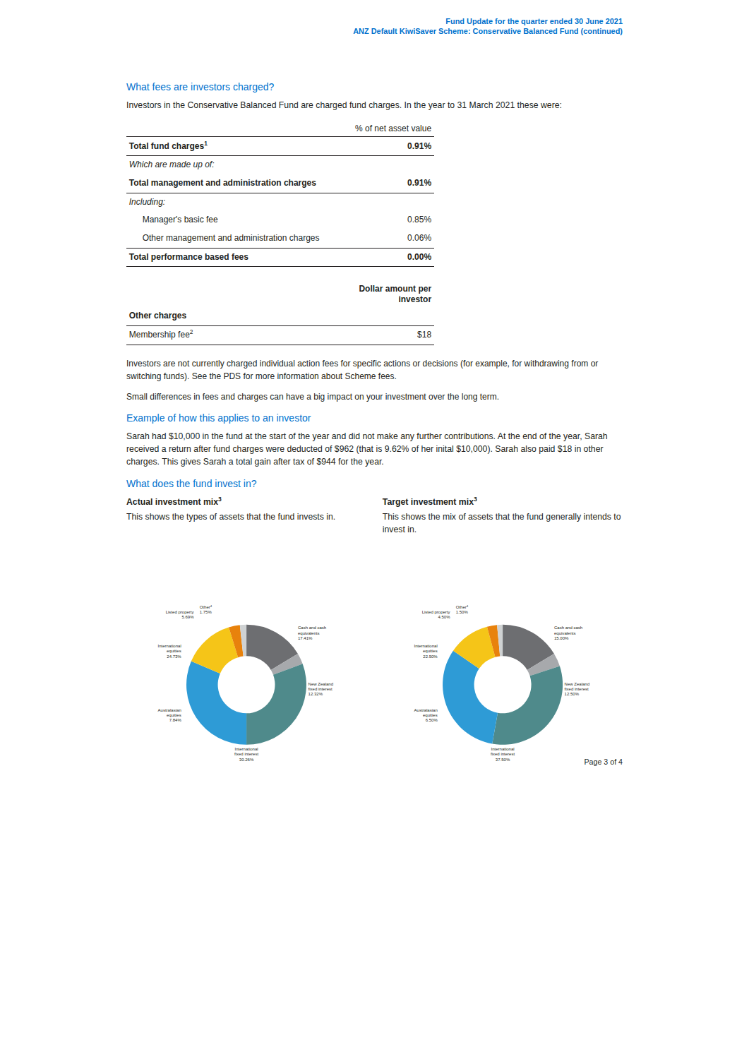Fund Update for the quarter ended 30 June 2021
ANZ Default KiwiSaver Scheme: Conservative Balanced Fund (continued)
What fees are investors charged?
Investors in the Conservative Balanced Fund are charged fund charges. In the year to 31 March 2021 these were:
| | % of net asset value |
| Total fund charges 1 | 0.91% |
| Which are made up of: | |
| Total management and administration charges | 0.91% |
| Including: | |
| Manager's basic fee | 0.85% |
| Other management and administration charges | 0.06% |
| Total performance based fees | 0.00% |
| | Dollar amount per investor |
| Other charges | |
| Membership fee 2 | $18 |
Investors are not currently charged individual action fees for specific actions or decisions (for example, for withdrawing from or switching funds). See the PDS for more information about Scheme fees.
Small differences in fees and charges can have a big impact on your investment over the long term.
Example of how this applies to an investor
Sarah had $10,000 in the fund at the start of the year and did not make any further contributions. At the end of the year, Sarah received a return after fund charges were deducted of $962 (that is 9.62% of her inital $10,000). Sarah also paid $18 in other charges. This gives Sarah a total gain after tax of $944 for the year.
What does the fund invest in?
Actual investment mix3
This shows the types of assets that the fund invests in.
Target investment mix3
This shows the mix of assets that the fund generally intends to invest in.
Listed property 5.69% Other4 1.75% Cash and cash equivalents 17.41% New Zealand fixed interest 12.32% International fixed interest 30.26% Australasian equities 7.84% International equities 24.73%
Listed property 4.50% Other4 1.50% Cash and cash equivalents 15.00% New Zealand fixed interest 12.50% International fixed interest 37.50% Australasian equities 6.50% International equities 22.50%
Page 3 of 4